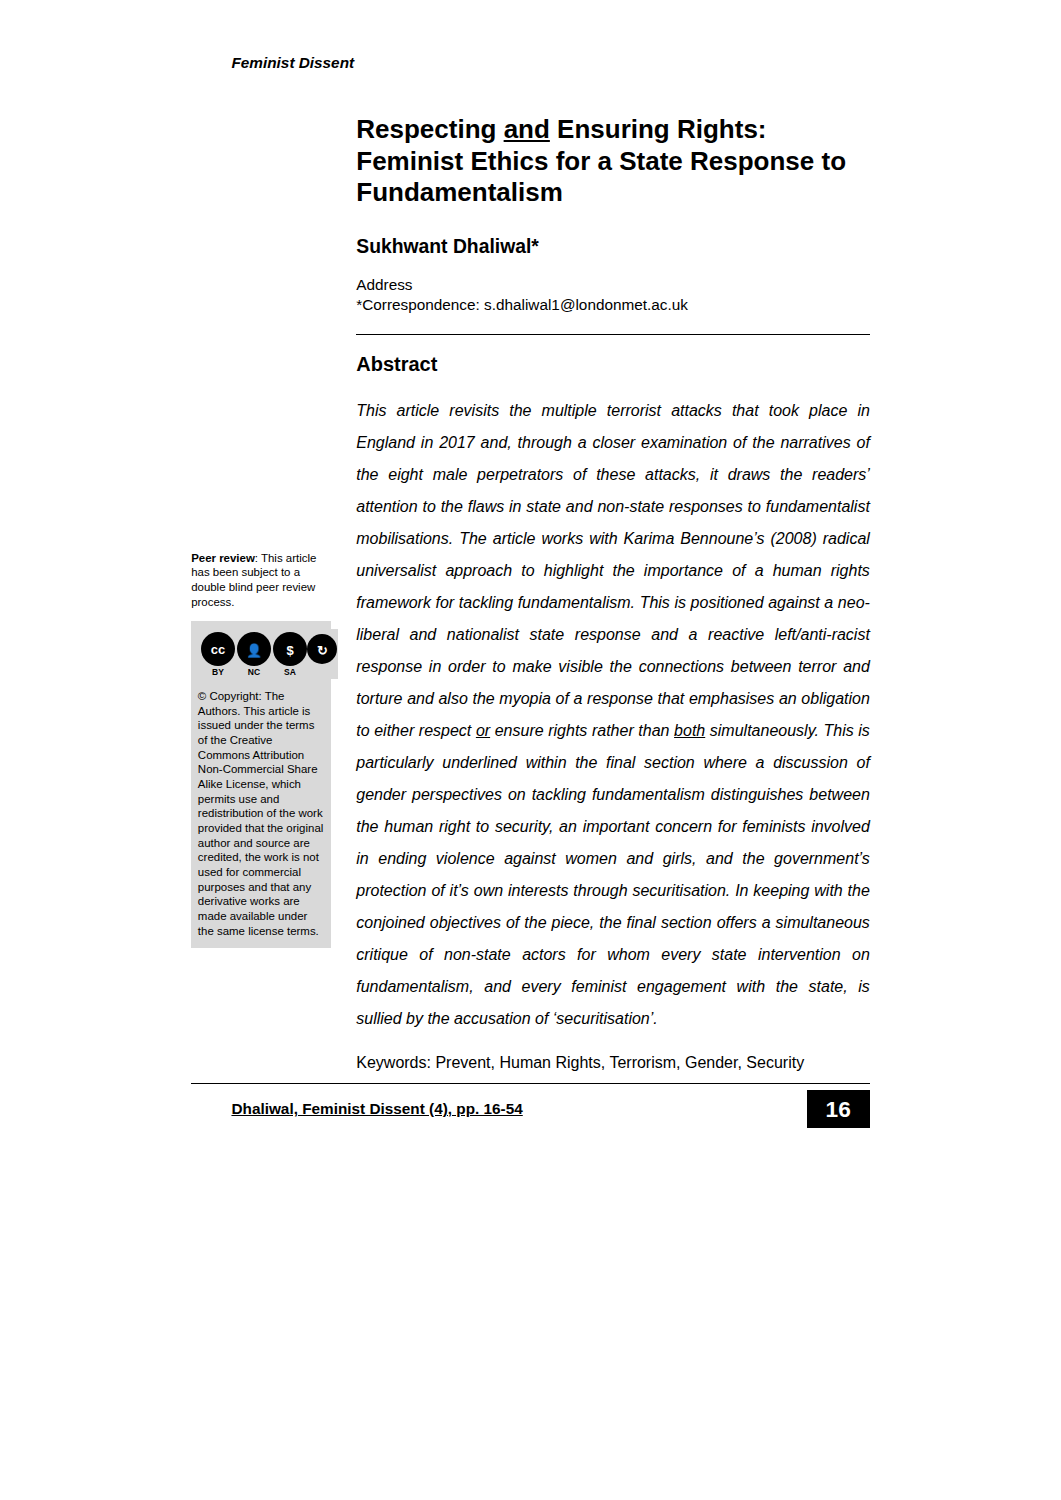Feminist Dissent
Peer review: This article has been subject to a double blind peer review process.
cc 👤 $ ↻ BY NC SA © Copyright: The Authors. This article is issued under the terms of the Creative Commons Attribution Non-Commercial Share Alike License, which permits use and redistribution of the work provided that the original author and source are credited, the work is not used for commercial purposes and that any derivative works are made available under the same license terms.
Respecting and Ensuring Rights: Feminist Ethics for a State Response to Fundamentalism
Sukhwant Dhaliwal*
Address
*Correspondence: s.dhaliwal1@londonmet.ac.uk
Abstract
This article revisits the multiple terrorist attacks that took place in England in 2017 and, through a closer examination of the narratives of the eight male perpetrators of these attacks, it draws the readers’ attention to the flaws in state and non-state responses to fundamentalist mobilisations. The article works with Karima Bennoune’s (2008) radical universalist approach to highlight the importance of a human rights framework for tackling fundamentalism. This is positioned against a neo-liberal and nationalist state response and a reactive left/anti-racist response in order to make visible the connections between terror and torture and also the myopia of a response that emphasises an obligation to either respect or ensure rights rather than both simultaneously. This is particularly underlined within the final section where a discussion of gender perspectives on tackling fundamentalism distinguishes between the human right to security, an important concern for feminists involved in ending violence against women and girls, and the government’s protection of it’s own interests through securitisation. In keeping with the conjoined objectives of the piece, the final section offers a simultaneous critique of non-state actors for whom every state intervention on fundamentalism, and every feminist engagement with the state, is sullied by the accusation of ‘securitisation’.
Keywords: Prevent, Human Rights, Terrorism, Gender, Security
Dhaliwal, Feminist Dissent (4), pp. 16-54
16